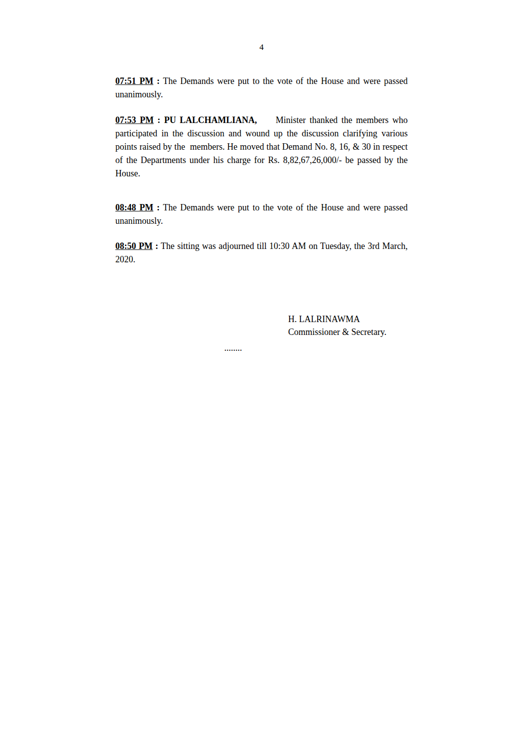4
07:51 PM : The Demands were put to the vote of the House and were passed unanimously.
07:53 PM : PU LALCHAMLIANA, Minister thanked the members who participated in the discussion and wound up the discussion clarifying various points raised by the members. He moved that Demand No. 8, 16, & 30 in respect of the Departments under his charge for Rs. 8,82,67,26,000/- be passed by the House.
08:48 PM : The Demands were put to the vote of the House and were passed unanimously.
08:50 PM : The sitting was adjourned till 10:30 AM on Tuesday, the 3rd March, 2020.
H. LALRINAWMA
Commissioner & Secretary.
........